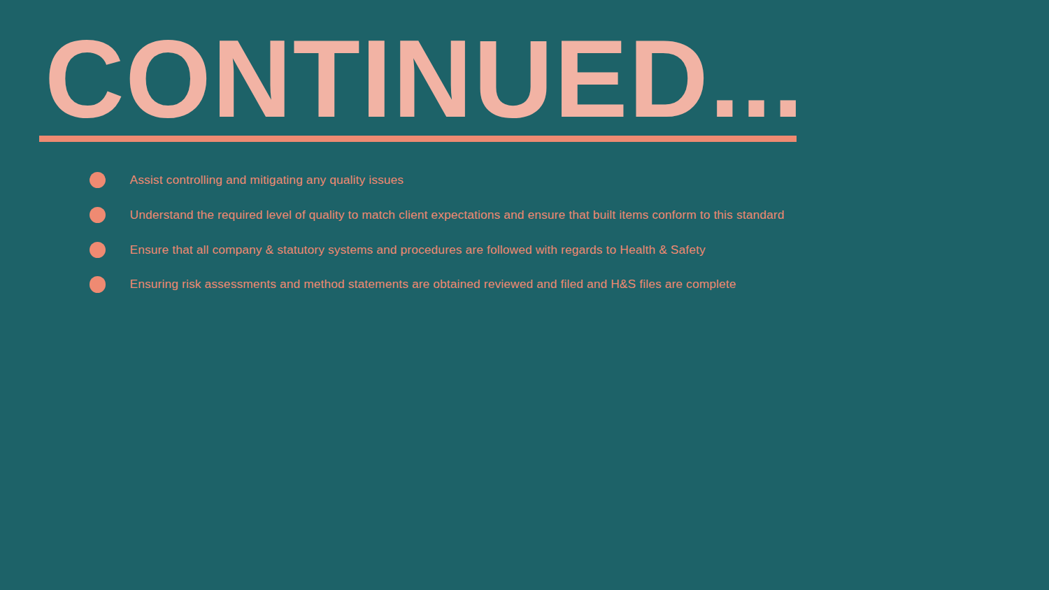Continued...
Assist controlling and mitigating any quality issues
Understand the required level of quality to match client expectations and ensure that built items conform to this standard
Ensure that all company & statutory systems and procedures are followed with regards to Health & Safety
Ensuring risk assessments and method statements are obtained reviewed and filed and H&S files are complete